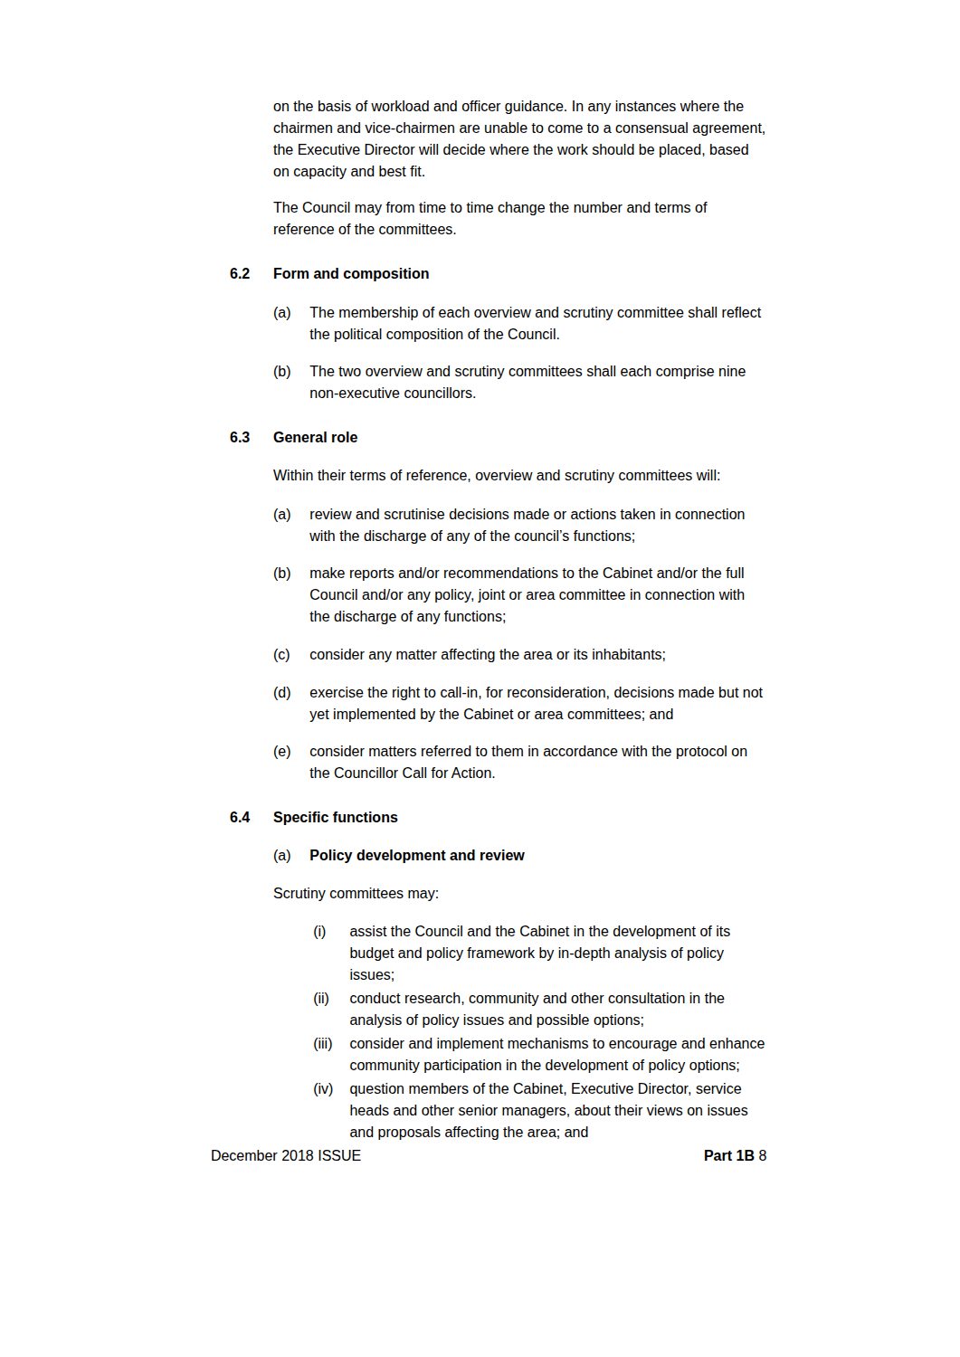on the basis of workload and officer guidance. In any instances where the chairmen and vice-chairmen are unable to come to a consensual agreement, the Executive Director will decide where the work should be placed, based on capacity and best fit.
The Council may from time to time change the number and terms of reference of the committees.
6.2 Form and composition
(a) The membership of each overview and scrutiny committee shall reflect the political composition of the Council.
(b) The two overview and scrutiny committees shall each comprise nine non-executive councillors.
6.3 General role
Within their terms of reference, overview and scrutiny committees will:
(a) review and scrutinise decisions made or actions taken in connection with the discharge of any of the council’s functions;
(b) make reports and/or recommendations to the Cabinet and/or the full Council and/or any policy, joint or area committee in connection with the discharge of any functions;
(c) consider any matter affecting the area or its inhabitants;
(d) exercise the right to call-in, for reconsideration, decisions made but not yet implemented by the Cabinet or area committees; and
(e) consider matters referred to them in accordance with the protocol on the Councillor Call for Action.
6.4 Specific functions
(a) Policy development and review
Scrutiny committees may:
(i) assist the Council and the Cabinet in the development of its budget and policy framework by in-depth analysis of policy issues;
(ii) conduct research, community and other consultation in the analysis of policy issues and possible options;
(iii) consider and implement mechanisms to encourage and enhance community participation in the development of policy options;
(iv) question members of the Cabinet, Executive Director, service heads and other senior managers, about their views on issues and proposals affecting the area; and
December 2018 ISSUE Part 1B 8